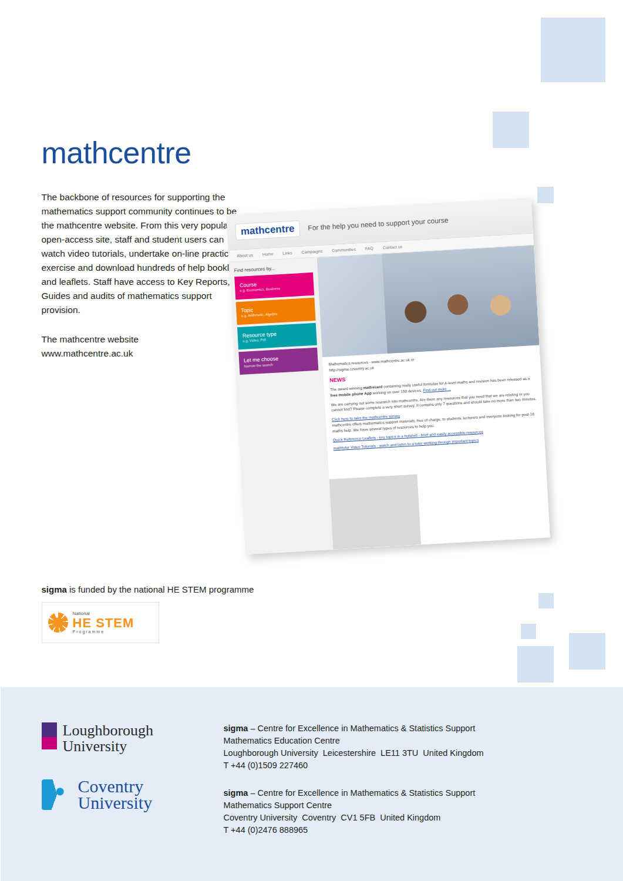mathcentre
The backbone of resources for supporting the mathematics support community continues to be the mathcentre website. From this very popular, open-access site, staff and student users can watch video tutorials, undertake on-line practice exercise and download hundreds of help booklets and leaflets. Staff have access to Key Reports, Guides and audits of mathematics support provision.
The mathcentre website
www.mathcentre.ac.uk
mathcentre
For the help you need to support your course
About us Home Links Campaigns Communities FAQ Contact us
Find resources by...
Coursee.g. Economics, Business
Topice.g. Arithmetic, Algebra
Resource typee.g. Video, Pdf
Let me chooseNarrow the search
Mathematics resources - www.mathcentre.ac.uk or
http://sigma.coventry.ac.uk
NEWS
The award winning mathscard containing really useful formulae for A-level maths and revision has been released as a free mobile phone App working on over 150 devices. Find out more ...
We are carrying out some research into mathcentre. Are there any resources that you need that we are relating or you cannot find? Please complete a very short survey. It contains only 7 questions and should take no more than two minutes.
Click here to take the mathcentre survey
mathcentre offers mathematics support materials, free of charge, to students, lecturers and everyone looking for post-16 maths help. We have several types of resources to help you:
Quick Reference Leaflets - key topics in a nutshell - brief and easily accessible resources mathtutor Video Tutorials - watch and listen to a tutor working through important topics
sigma is funded by the national HE STEM programme
National
HE STEM
Programme
Loughborough
University
Coventry University
sigma – Centre for Excellence in Mathematics & Statistics Support
Mathematics Education Centre
Loughborough University Leicestershire LE11 3TU United Kingdom
T +44 (0)1509 227460
sigma – Centre for Excellence in Mathematics & Statistics Support
Mathematics Support Centre
Coventry University Coventry CV1 5FB United Kingdom
T +44 (0)2476 888965